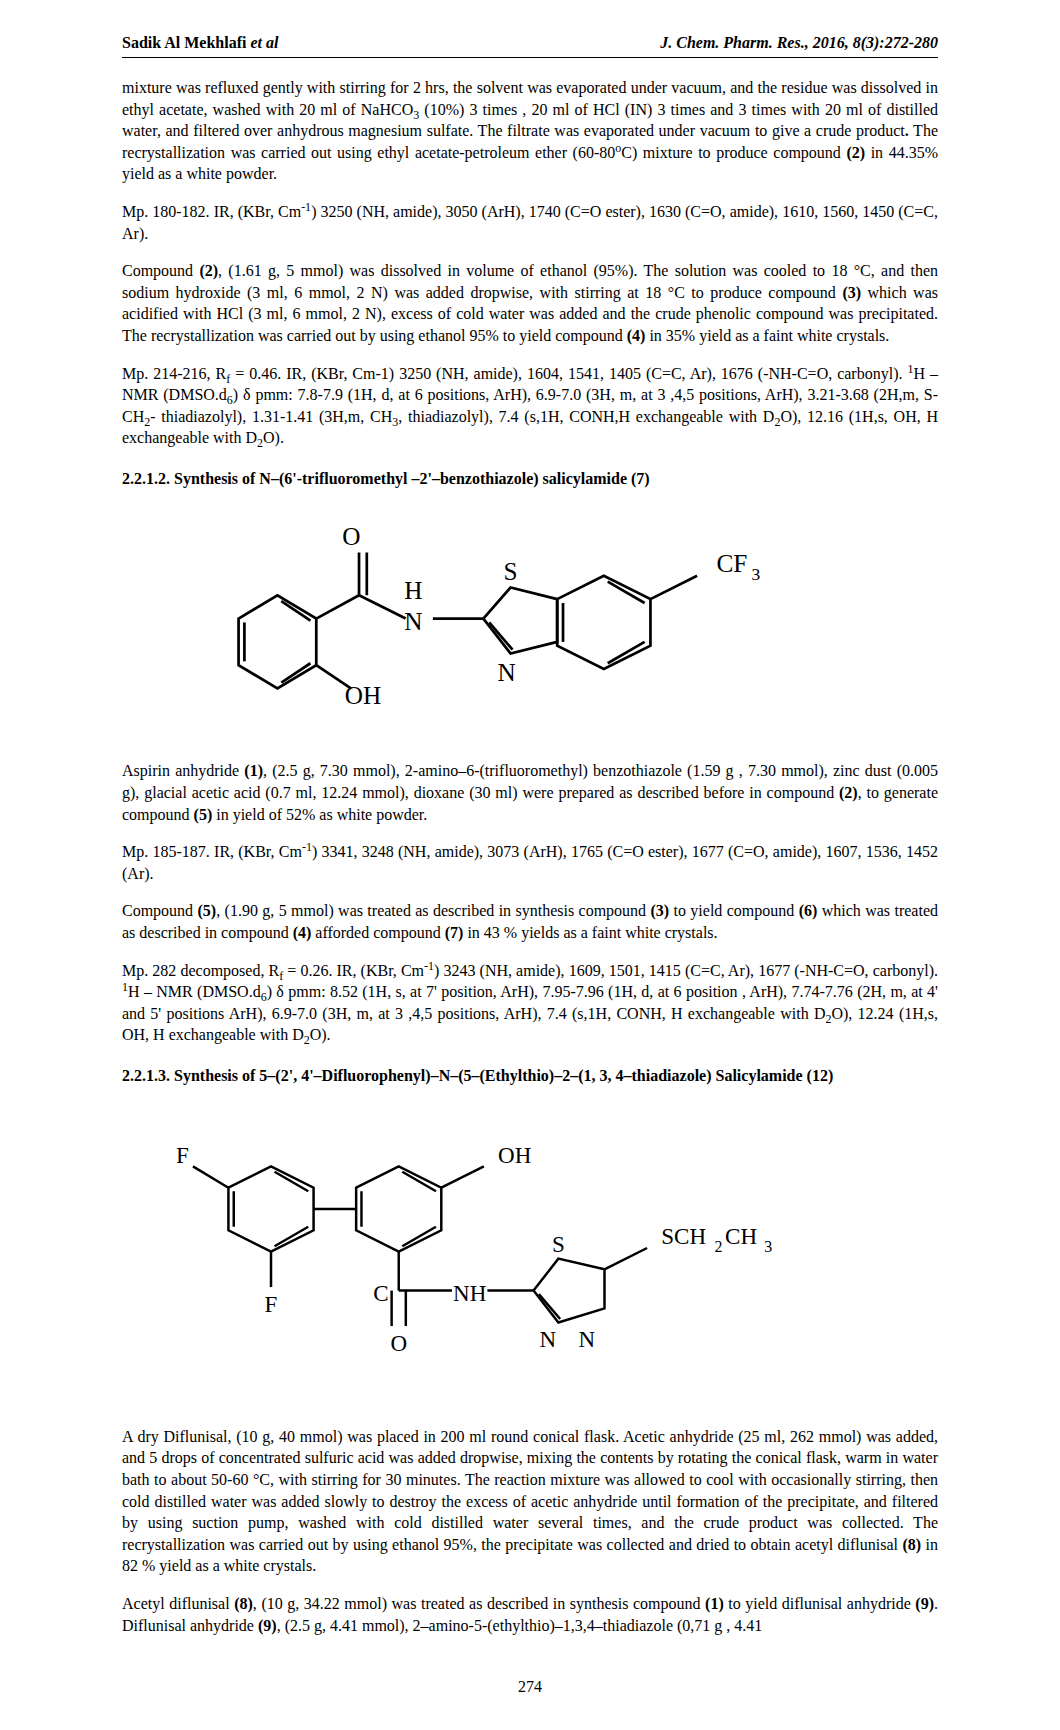Sadik Al Mekhlafi et al J. Chem. Pharm. Res., 2016, 8(3):272-280
mixture was refluxed gently with stirring for 2 hrs, the solvent was evaporated under vacuum, and the residue was dissolved in ethyl acetate, washed with 20 ml of NaHCO3 (10%) 3 times , 20 ml of HCl (IN) 3 times and 3 times with 20 ml of distilled water, and filtered over anhydrous magnesium sulfate. The filtrate was evaporated under vacuum to give a crude product. The recrystallization was carried out using ethyl acetate-petroleum ether (60-80oC) mixture to produce compound (2) in 44.35% yield as a white powder.
Mp. 180-182. IR, (KBr, Cm-1) 3250 (NH, amide), 3050 (ArH), 1740 (C=O ester), 1630 (C=O, amide), 1610, 1560, 1450 (C=C, Ar).
Compound (2), (1.61 g, 5 mmol) was dissolved in volume of ethanol (95%). The solution was cooled to 18 °C, and then sodium hydroxide (3 ml, 6 mmol, 2 N) was added dropwise, with stirring at 18 °C to produce compound (3) which was acidified with HCl (3 ml, 6 mmol, 2 N), excess of cold water was added and the crude phenolic compound was precipitated. The recrystallization was carried out by using ethanol 95% to yield compound (4) in 35% yield as a faint white crystals.
Mp. 214-216, Rf = 0.46. IR, (KBr, Cm-1) 3250 (NH, amide), 1604, 1541, 1405 (C=C, Ar), 1676 (-NH-C=O, carbonyl). 1H – NMR (DMSO.d6) δ pmm: 7.8-7.9 (1H, d, at 6 positions, ArH), 6.9-7.0 (3H, m, at 3 ,4,5 positions, ArH), 3.21-3.68 (2H,m, S-CH2- thiadiazolyl), 1.31-1.41 (3H,m, CH3, thiadiazolyl), 7.4 (s,1H, CONH,H exchangeable with D2O), 12.16 (1H,s, OH, H exchangeable with D2O).
2.2.1.2. Synthesis of N–(6'-trifluoromethyl –2'–benzothiazole) salicylamide (7)
O H N S N OH CF 3
Aspirin anhydride (1), (2.5 g, 7.30 mmol), 2-amino–6-(trifluoromethyl) benzothiazole (1.59 g , 7.30 mmol), zinc dust (0.005 g), glacial acetic acid (0.7 ml, 12.24 mmol), dioxane (30 ml) were prepared as described before in compound (2), to generate compound (5) in yield of 52% as white powder.
Mp. 185-187. IR, (KBr, Cm-1) 3341, 3248 (NH, amide), 3073 (ArH), 1765 (C=O ester), 1677 (C=O, amide), 1607, 1536, 1452 (Ar).
Compound (5), (1.90 g, 5 mmol) was treated as described in synthesis compound (3) to yield compound (6) which was treated as described in compound (4) afforded compound (7) in 43 % yields as a faint white crystals.
Mp. 282 decomposed, Rf = 0.26. IR, (KBr, Cm-1) 3243 (NH, amide), 1609, 1501, 1415 (C=C, Ar), 1677 (-NH-C=O, carbonyl). 1H – NMR (DMSO.d6) δ pmm: 8.52 (1H, s, at 7' position, ArH), 7.95-7.96 (1H, d, at 6 position , ArH), 7.74-7.76 (2H, m, at 4' and 5' positions ArH), 6.9-7.0 (3H, m, at 3 ,4,5 positions, ArH), 7.4 (s,1H, CONH, H exchangeable with D2O), 12.24 (1H,s, OH, H exchangeable with D2O).
2.2.1.3. Synthesis of 5–(2', 4'–Difluorophenyl)–N–(5–(Ethylthio)–2–(1, 3, 4–thiadiazole) Salicylamide (12)
F F OH C O NH S N N SCH 2 CH 3
A dry Diflunisal, (10 g, 40 mmol) was placed in 200 ml round conical flask. Acetic anhydride (25 ml, 262 mmol) was added, and 5 drops of concentrated sulfuric acid was added dropwise, mixing the contents by rotating the conical flask, warm in water bath to about 50-60 °C, with stirring for 30 minutes. The reaction mixture was allowed to cool with occasionally stirring, then cold distilled water was added slowly to destroy the excess of acetic anhydride until formation of the precipitate, and filtered by using suction pump, washed with cold distilled water several times, and the crude product was collected. The recrystallization was carried out by using ethanol 95%, the precipitate was collected and dried to obtain acetyl diflunisal (8) in 82 % yield as a white crystals.
Acetyl diflunisal (8), (10 g, 34.22 mmol) was treated as described in synthesis compound (1) to yield diflunisal anhydride (9). Diflunisal anhydride (9), (2.5 g, 4.41 mmol), 2–amino-5-(ethylthio)–1,3,4–thiadiazole (0,71 g , 4.41
274